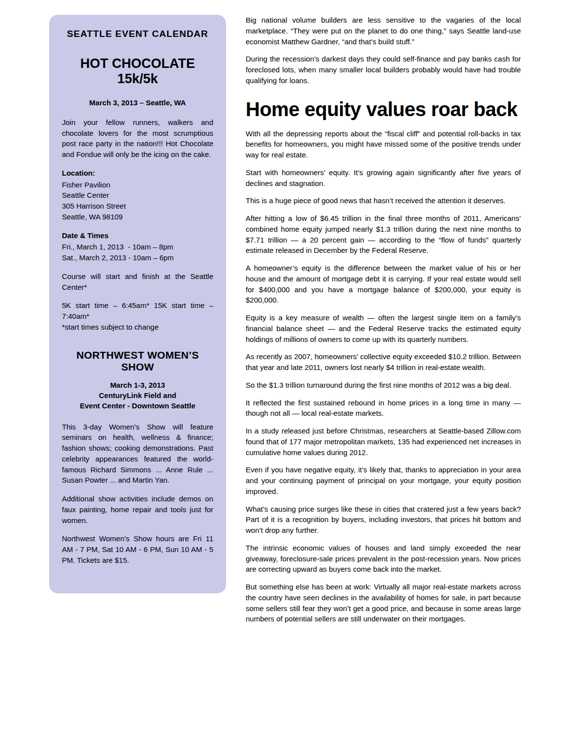SEATTLE EVENT CALENDAR
HOT CHOCOLATE
15k/5k
March 3, 2013 – Seattle, WA
Join your fellow runners, walkers and chocolate lovers for the most scrumptious post race party in the nation!!! Hot Chocolate and Fondue will only be the icing on the cake.
Location:
Fisher Pavilion
Seattle Center
305 Harrison Street
Seattle, WA 98109
Date & Times
Fri., March 1, 2013 - 10am – 8pm
Sat., March 2, 2013 - 10am – 6pm
Course will start and finish at the Seattle Center*
5K start time – 6:45am* 15K start time – 7:40am*
*start times subject to change
NORTHWEST WOMEN’S SHOW
March 1-3, 2013
CenturyLink Field and
Event Center - Downtown Seattle
This 3-day Women’s Show will feature seminars on health, wellness & finance; fashion shows; cooking demonstrations. Past celebrity appearances featured the world-famous Richard Simmons ... Anne Rule ... Susan Powter ... and Martin Yan.
Additional show activities include demos on faux painting, home repair and tools just for women.
Northwest Women’s Show hours are Fri 11 AM - 7 PM, Sat 10 AM - 6 PM, Sun 10 AM - 5 PM. Tickets are $15.
Big national volume builders are less sensitive to the vagaries of the local marketplace. “They were put on the planet to do one thing,” says Seattle land-use economist Matthew Gardner, “and that’s build stuff.”
During the recession’s darkest days they could self-finance and pay banks cash for foreclosed lots, when many smaller local builders probably would have had trouble qualifying for loans.
Home equity values roar back
With all the depressing reports about the “fiscal cliff” and potential roll-backs in tax benefits for homeowners, you might have missed some of the positive trends under way for real estate.
Start with homeowners’ equity. It’s growing again significantly after five years of declines and stagnation.
This is a huge piece of good news that hasn’t received the attention it deserves.
After hitting a low of $6.45 trillion in the final three months of 2011, Americans’ combined home equity jumped nearly $1.3 trillion during the next nine months to $7.71 trillion — a 20 percent gain — according to the “flow of funds” quarterly estimate released in December by the Federal Reserve.
A homeowner’s equity is the difference between the market value of his or her house and the amount of mortgage debt it is carrying. If your real estate would sell for $400,000 and you have a mortgage balance of $200,000, your equity is $200,000.
Equity is a key measure of wealth — often the largest single item on a family’s financial balance sheet — and the Federal Reserve tracks the estimated equity holdings of millions of owners to come up with its quarterly numbers.
As recently as 2007, homeowners’ collective equity exceeded $10.2 trillion. Between that year and late 2011, owners lost nearly $4 trillion in real-estate wealth.
So the $1.3 trillion turnaround during the first nine months of 2012 was a big deal.
It reflected the first sustained rebound in home prices in a long time in many — though not all — local real-estate markets.
In a study released just before Christmas, researchers at Seattle-based Zillow.com found that of 177 major metropolitan markets, 135 had experienced net increases in cumulative home values during 2012.
Even if you have negative equity, it’s likely that, thanks to appreciation in your area and your continuing payment of principal on your mortgage, your equity position improved.
What’s causing price surges like these in cities that cratered just a few years back? Part of it is a recognition by buyers, including investors, that prices hit bottom and won’t drop any further.
The intrinsic economic values of houses and land simply exceeded the near giveaway, foreclosure-sale prices prevalent in the post-recession years. Now prices are correcting upward as buyers come back into the market.
But something else has been at work: Virtually all major real-estate markets across the country have seen declines in the availability of homes for sale, in part because some sellers still fear they won’t get a good price, and because in some areas large numbers of potential sellers are still underwater on their mortgages.